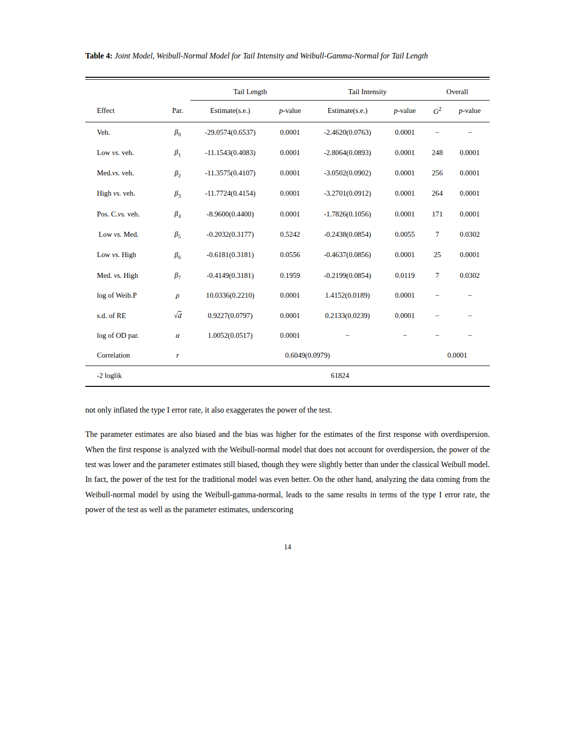Table 4: Joint Model, Weibull-Normal Model for Tail Intensity and Weibull-Gamma-Normal for Tail Length
| | | Tail Length | Tail Intensity | Overall |
| --- | --- | --- | --- | --- |
| Effect | Par. | Estimate(s.e.) | p -value | Estimate(s.e.) | p -value | G 2 | p -value |
| Veh. | β 0 | -29.0574(0.6537) | 0.0001 | -2.4620(0.0763) | 0.0001 | − | − |
| Low vs. veh. | β 1 | -11.1543(0.4083) | 0.0001 | -2.8064(0.0893) | 0.0001 | 248 | 0.0001 |
| Med. vs. veh. | β 2 | -11.3575(0.4107) | 0.0001 | -3.0502(0.0902) | 0.0001 | 256 | 0.0001 |
| High vs. veh. | β 3 | -11.7724(0.4154) | 0.0001 | -3.2701(0.0912) | 0.0001 | 264 | 0.0001 |
| Pos. C. vs. veh. | β 4 | -8.9600(0.4400) | 0.0001 | -1.7826(0.1056) | 0.0001 | 171 | 0.0001 |
| Low vs. Med. | β 5 | -0.2032(0.3177) | 0.5242 | -0.2438(0.0854) | 0.0055 | 7 | 0.0302 |
| Low vs. High | β 6 | -0.6181(0.3181) | 0.0556 | -0.4637(0.0856) | 0.0001 | 25 | 0.0001 |
| Med. vs. High | β 7 | -0.4149(0.3181) | 0.1959 | -0.2199(0.0854) | 0.0119 | 7 | 0.0302 |
| log of Weib.P | ρ | 10.0336(0.2210) | 0.0001 | 1.4152(0.0189) | 0.0001 | − | − |
| s.d. of RE | √ d | 0.9227(0.0797) | 0.0001 | 0.2133(0.0239) | 0.0001 | − | − |
| log of OD par. | α | 1.0052(0.0517) | 0.0001 | − | − | − | − |
| Correlation | r | 0.6049(0.0979) | 0.0001 |
| -2 loglik | | 61824 |
not only inflated the type I error rate, it also exaggerates the power of the test.
The parameter estimates are also biased and the bias was higher for the estimates of the first response with overdispersion. When the first response is analyzed with the Weibull-normal model that does not account for overdispersion, the power of the test was lower and the parameter estimates still biased, though they were slightly better than under the classical Weibull model. In fact, the power of the test for the traditional model was even better. On the other hand, analyzing the data coming from the Weibull-normal model by using the Weibull-gamma-normal, leads to the same results in terms of the type I error rate, the power of the test as well as the parameter estimates, underscoring
14